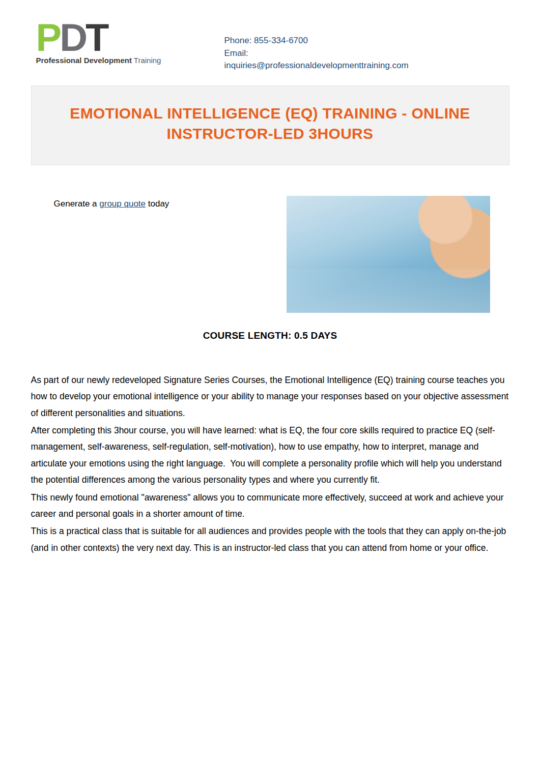PDT
Professional Development Training
Phone: 855-334-6700
Email:
inquiries@professionaldevelopmenttraining.com
Emotional Intelligence (EQ) Training - Online Instructor-Led 3hours
Generate a group quote today
COURSE LENGTH: 0.5 DAYS
As part of our newly redeveloped Signature Series Courses, the Emotional Intelligence (EQ) training course teaches you how to develop your emotional intelligence or your ability to manage your responses based on your objective assessment of different personalities and situations.
After completing this 3hour course, you will have learned: what is EQ, the four core skills required to practice EQ (self-management, self-awareness, self-regulation, self-motivation), how to use empathy, how to interpret, manage and articulate your emotions using the right language. You will complete a personality profile which will help you understand the potential differences among the various personality types and where you currently fit.
This newly found emotional "awareness" allows you to communicate more effectively, succeed at work and achieve your career and personal goals in a shorter amount of time.
This is a practical class that is suitable for all audiences and provides people with the tools that they can apply on-the-job (and in other contexts) the very next day. This is an instructor-led class that you can attend from home or your office.